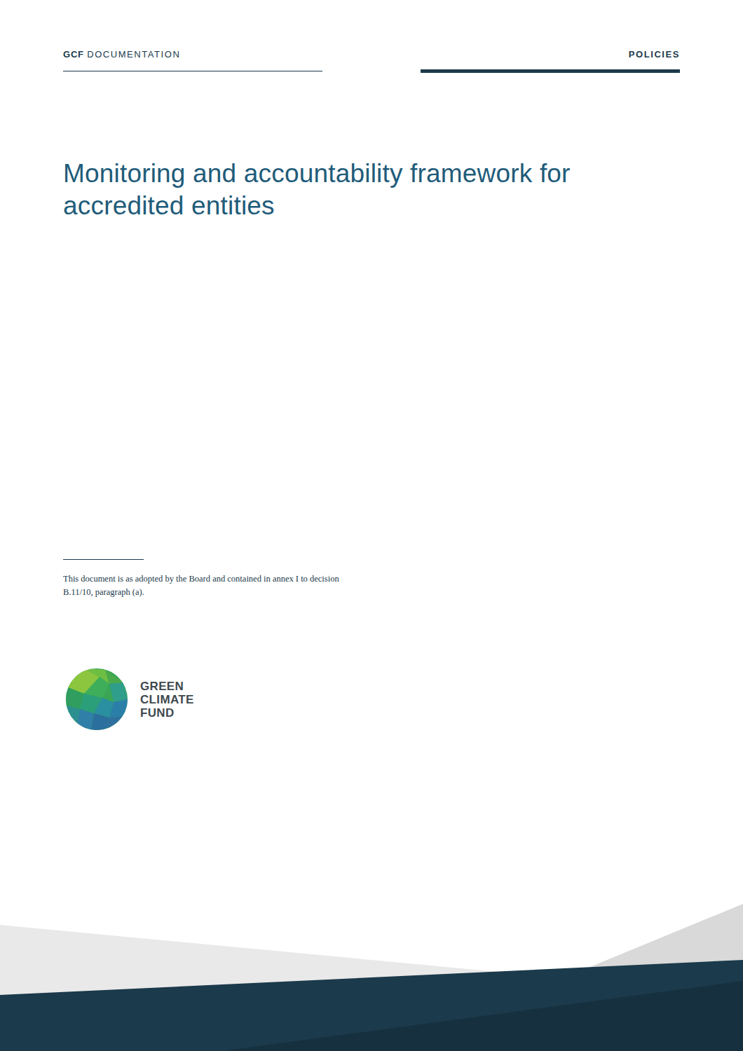GCF DOCUMENTATION
POLICIES
Monitoring and accountability framework for accredited entities
This document is as adopted by the Board and contained in annex I to decision B.11/10, paragraph (a).
Green
Climate
Fund